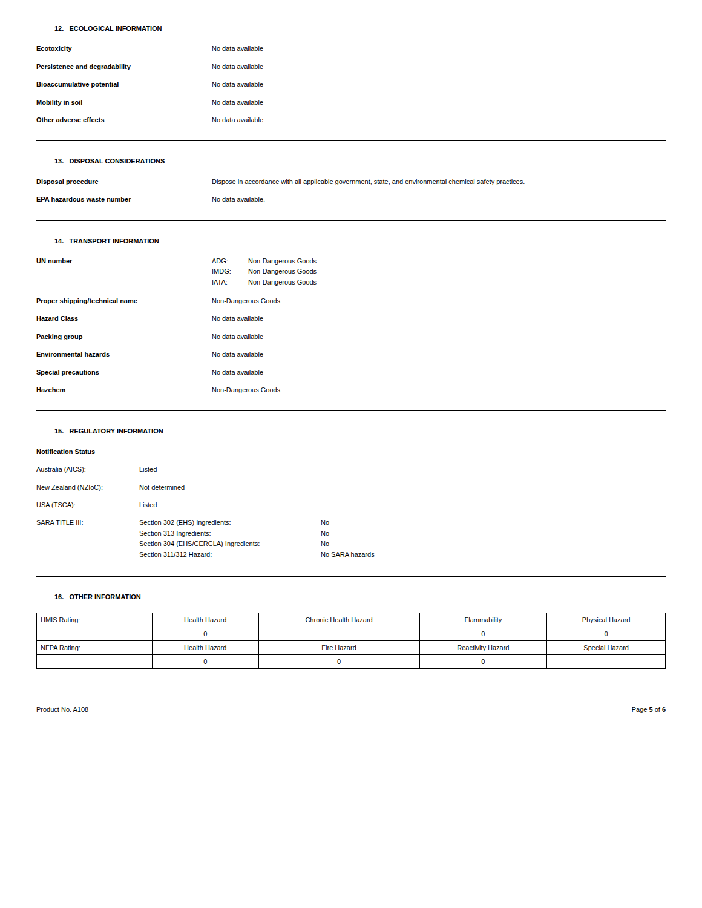12. ECOLOGICAL INFORMATION
Ecotoxicity
No data available
Persistence and degradability
No data available
Bioaccumulative potential
No data available
Mobility in soil
No data available
Other adverse effects
No data available
13. DISPOSAL CONSIDERATIONS
Disposal procedure
Dispose in accordance with all applicable government, state, and environmental chemical safety practices.
EPA hazardous waste number
No data available.
14. TRANSPORT INFORMATION
UN number
ADG:
Non-Dangerous Goods
IMDG:
Non-Dangerous Goods
IATA:
Non-Dangerous Goods
Proper shipping/technical name
Non-Dangerous Goods
Hazard Class
No data available
Packing group
No data available
Environmental hazards
No data available
Special precautions
No data available
Hazchem
Non-Dangerous Goods
15. REGULATORY INFORMATION
Notification Status
Australia (AICS):
Listed
New Zealand (NZIoC):
Not determined
USA (TSCA):
Listed
SARA TITLE III:
Section 302 (EHS) Ingredients:
No
Section 313 Ingredients:
No
Section 304 (EHS/CERCLA) Ingredients:
No
Section 311/312 Hazard:
No SARA hazards
16. OTHER INFORMATION
| HMIS Rating: | Health Hazard | Chronic Health Hazard | Flammability | Physical Hazard |
| | 0 | | 0 | 0 |
| NFPA Rating: | Health Hazard | Fire Hazard | Reactivity Hazard | Special Hazard |
| | 0 | 0 | 0 | |
Product No. A108
Page 5 of 6